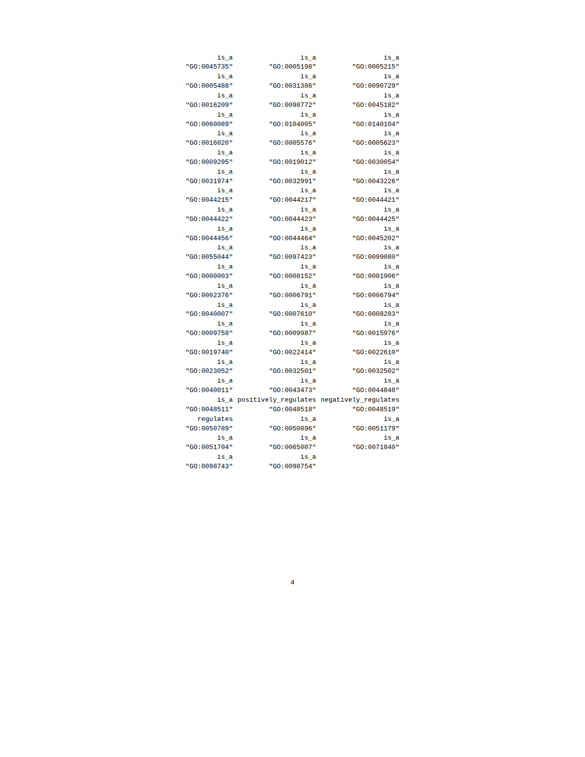| is_a | is_a | is_a |
| "GO:0045735" | "GO:0005198" | "GO:0005215" |
| is_a | is_a | is_a |
| "GO:0005488" | "GO:0031386" | "GO:0090729" |
| is_a | is_a | is_a |
| "GO:0016209" | "GO:0098772" | "GO:0045182" |
| is_a | is_a | is_a |
| "GO:0060089" | "GO:0104005" | "GO:0140104" |
| is_a | is_a | is_a |
| "GO:0016020" | "GO:0005576" | "GO:0005623" |
| is_a | is_a | is_a |
| "GO:0009295" | "GO:0019012" | "GO:0030054" |
| is_a | is_a | is_a |
| "GO:0031974" | "GO:0032991" | "GO:0043226" |
| is_a | is_a | is_a |
| "GO:0044215" | "GO:0044217" | "GO:0044421" |
| is_a | is_a | is_a |
| "GO:0044422" | "GO:0044423" | "GO:0044425" |
| is_a | is_a | is_a |
| "GO:0044456" | "GO:0044464" | "GO:0045202" |
| is_a | is_a | is_a |
| "GO:0055044" | "GO:0097423" | "GO:0099080" |
| is_a | is_a | is_a |
| "GO:0000003" | "GO:0008152" | "GO:0001906" |
| is_a | is_a | is_a |
| "GO:0002376" | "GO:0006791" | "GO:0006794" |
| is_a | is_a | is_a |
| "GO:0040007" | "GO:0007610" | "GO:0008283" |
| is_a | is_a | is_a |
| "GO:0009758" | "GO:0009987" | "GO:0015976" |
| is_a | is_a | is_a |
| "GO:0019740" | "GO:0022414" | "GO:0022610" |
| is_a | is_a | is_a |
| "GO:0023052" | "GO:0032501" | "GO:0032502" |
| is_a | is_a | is_a |
| "GO:0040011" | "GO:0043473" | "GO:0044848" |
| is_a | positively_regulates | negatively_regulates |
| "GO:0048511" | "GO:0048518" | "GO:0048519" |
| regulates | is_a | is_a |
| "GO:0050789" | "GO:0050896" | "GO:0051179" |
| is_a | is_a | is_a |
| "GO:0051704" | "GO:0065007" | "GO:0071840" |
| is_a | is_a | |
| "GO:0098743" | "GO:0098754" | |
4